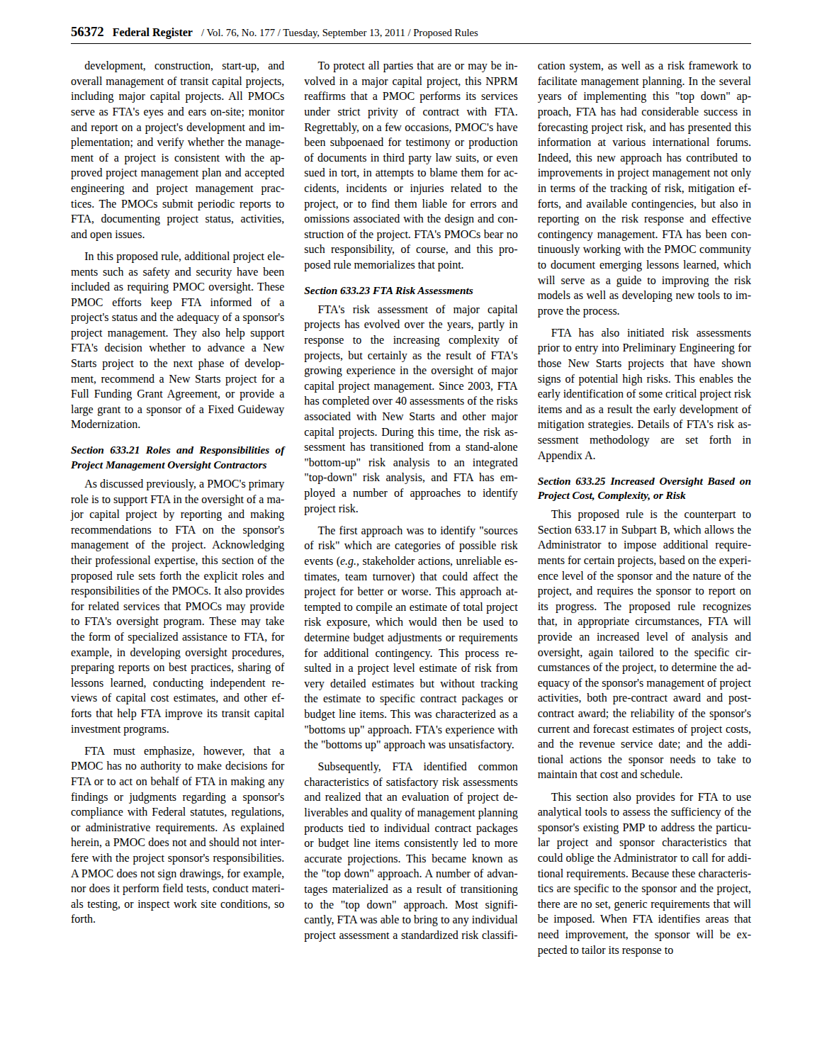56372 Federal Register / Vol. 76, No. 177 / Tuesday, September 13, 2011 / Proposed Rules
development, construction, start-up, and overall management of transit capital projects, including major capital projects. All PMOCs serve as FTA's eyes and ears on-site; monitor and report on a project's development and implementation; and verify whether the management of a project is consistent with the approved project management plan and accepted engineering and project management practices. The PMOCs submit periodic reports to FTA, documenting project status, activities, and open issues.
In this proposed rule, additional project elements such as safety and security have been included as requiring PMOC oversight. These PMOC efforts keep FTA informed of a project's status and the adequacy of a sponsor's project management. They also help support FTA's decision whether to advance a New Starts project to the next phase of development, recommend a New Starts project for a Full Funding Grant Agreement, or provide a large grant to a sponsor of a Fixed Guideway Modernization.
Section 633.21 Roles and Responsibilities of Project Management Oversight Contractors
As discussed previously, a PMOC's primary role is to support FTA in the oversight of a major capital project by reporting and making recommendations to FTA on the sponsor's management of the project. Acknowledging their professional expertise, this section of the proposed rule sets forth the explicit roles and responsibilities of the PMOCs. It also provides for related services that PMOCs may provide to FTA's oversight program. These may take the form of specialized assistance to FTA, for example, in developing oversight procedures, preparing reports on best practices, sharing of lessons learned, conducting independent reviews of capital cost estimates, and other efforts that help FTA improve its transit capital investment programs.
FTA must emphasize, however, that a PMOC has no authority to make decisions for FTA or to act on behalf of FTA in making any findings or judgments regarding a sponsor's compliance with Federal statutes, regulations, or administrative requirements. As explained herein, a PMOC does not and should not interfere with the project sponsor's responsibilities. A PMOC does not sign drawings, for example, nor does it perform field tests, conduct materials testing, or inspect work site conditions, so forth.
To protect all parties that are or may be involved in a major capital project, this NPRM reaffirms that a PMOC performs its services under strict privity of contract with FTA. Regrettably, on a few occasions, PMOC's have been subpoenaed for testimony or production of documents in third party law suits, or even sued in tort, in attempts to blame them for accidents, incidents or injuries related to the project, or to find them liable for errors and omissions associated with the design and construction of the project. FTA's PMOCs bear no such responsibility, of course, and this proposed rule memorializes that point.
Section 633.23 FTA Risk Assessments
FTA's risk assessment of major capital projects has evolved over the years, partly in response to the increasing complexity of projects, but certainly as the result of FTA's growing experience in the oversight of major capital project management. Since 2003, FTA has completed over 40 assessments of the risks associated with New Starts and other major capital projects. During this time, the risk assessment has transitioned from a stand-alone "bottom-up" risk analysis to an integrated "top-down" risk analysis, and FTA has employed a number of approaches to identify project risk.
The first approach was to identify "sources of risk" which are categories of possible risk events (e.g., stakeholder actions, unreliable estimates, team turnover) that could affect the project for better or worse. This approach attempted to compile an estimate of total project risk exposure, which would then be used to determine budget adjustments or requirements for additional contingency. This process resulted in a project level estimate of risk from very detailed estimates but without tracking the estimate to specific contract packages or budget line items. This was characterized as a "bottoms up" approach. FTA's experience with the "bottoms up" approach was unsatisfactory.
Subsequently, FTA identified common characteristics of satisfactory risk assessments and realized that an evaluation of project deliverables and quality of management planning products tied to individual contract packages or budget line items consistently led to more accurate projections. This became known as the "top down" approach. A number of advantages materialized as a result of transitioning to the "top down" approach. Most significantly, FTA was able to bring to any individual project assessment a standardized risk classification system, as well as a risk framework to facilitate management planning. In the several years of implementing this "top down" approach, FTA has had considerable success in forecasting project risk, and has presented this information at various international forums. Indeed, this new approach has contributed to improvements in project management not only in terms of the tracking of risk, mitigation efforts, and available contingencies, but also in reporting on the risk response and effective contingency management. FTA has been continuously working with the PMOC community to document emerging lessons learned, which will serve as a guide to improving the risk models as well as developing new tools to improve the process.
FTA has also initiated risk assessments prior to entry into Preliminary Engineering for those New Starts projects that have shown signs of potential high risks. This enables the early identification of some critical project risk items and as a result the early development of mitigation strategies. Details of FTA's risk assessment methodology are set forth in Appendix A.
Section 633.25 Increased Oversight Based on Project Cost, Complexity, or Risk
This proposed rule is the counterpart to Section 633.17 in Subpart B, which allows the Administrator to impose additional requirements for certain projects, based on the experience level of the sponsor and the nature of the project, and requires the sponsor to report on its progress. The proposed rule recognizes that, in appropriate circumstances, FTA will provide an increased level of analysis and oversight, again tailored to the specific circumstances of the project, to determine the adequacy of the sponsor's management of project activities, both pre-contract award and post-contract award; the reliability of the sponsor's current and forecast estimates of project costs, and the revenue service date; and the additional actions the sponsor needs to take to maintain that cost and schedule.
This section also provides for FTA to use analytical tools to assess the sufficiency of the sponsor's existing PMP to address the particular project and sponsor characteristics that could oblige the Administrator to call for additional requirements. Because these characteristics are specific to the sponsor and the project, there are no set, generic requirements that will be imposed. When FTA identifies areas that need improvement, the sponsor will be expected to tailor its response to